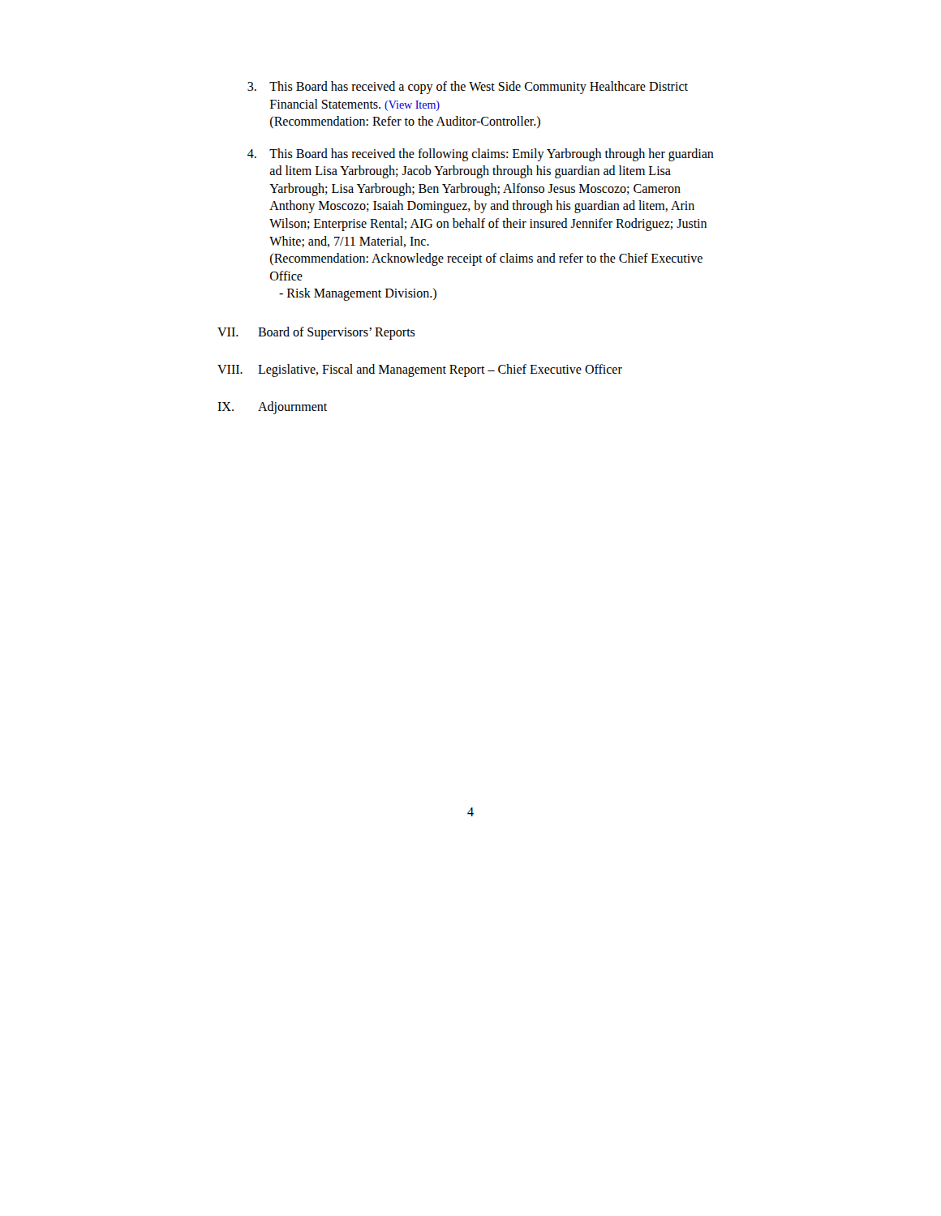This Board has received a copy of the West Side Community Healthcare District Financial Statements. (View Item)
(Recommendation: Refer to the Auditor-Controller.)
This Board has received the following claims: Emily Yarbrough through her guardian ad litem Lisa Yarbrough; Jacob Yarbrough through his guardian ad litem Lisa Yarbrough; Lisa Yarbrough; Ben Yarbrough; Alfonso Jesus Moscozo; Cameron Anthony Moscozo; Isaiah Dominguez, by and through his guardian ad litem, Arin Wilson; Enterprise Rental; AIG on behalf of their insured Jennifer Rodriguez; Justin White; and, 7/11 Material, Inc.
(Recommendation: Acknowledge receipt of claims and refer to the Chief Executive Office - Risk Management Division.)
VII. Board of Supervisors’ Reports
VIII. Legislative, Fiscal and Management Report – Chief Executive Officer
IX. Adjournment
4